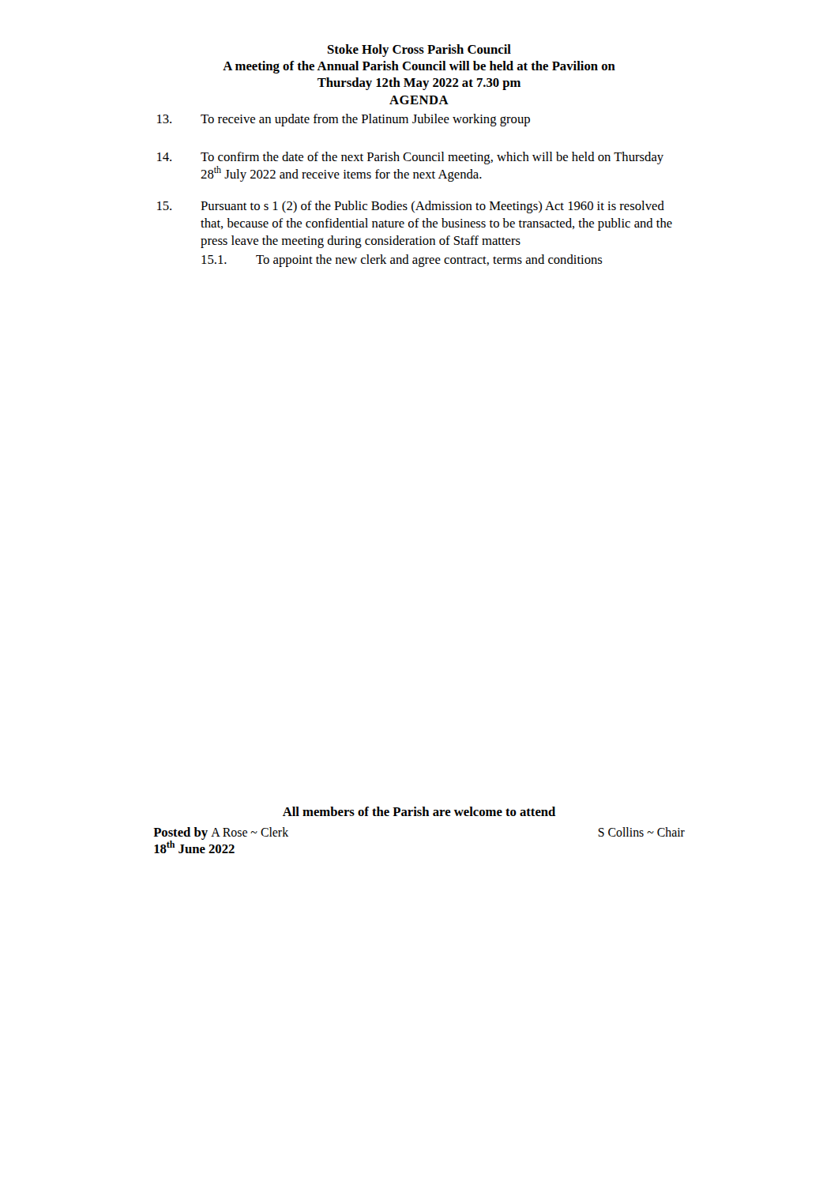Stoke Holy Cross Parish Council A meeting of the Annual Parish Council will be held at the Pavilion on Thursday 12th May 2022 at 7.30 pm AGENDA
13.
To receive an update from the Platinum Jubilee working group
14.
To confirm the date of the next Parish Council meeting, which will be held on Thursday 28th July 2022 and receive items for the next Agenda.
15.
Pursuant to s 1 (2) of the Public Bodies (Admission to Meetings) Act 1960 it is resolved that, because of the confidential nature of the business to be transacted, the public and the press leave the meeting during consideration of Staff matters
15.1.
To appoint the new clerk and agree contract, terms and conditions
All members of the Parish are welcome to attend
Posted by A Rose ~ Clerk
S Collins ~ Chair
18th June 2022